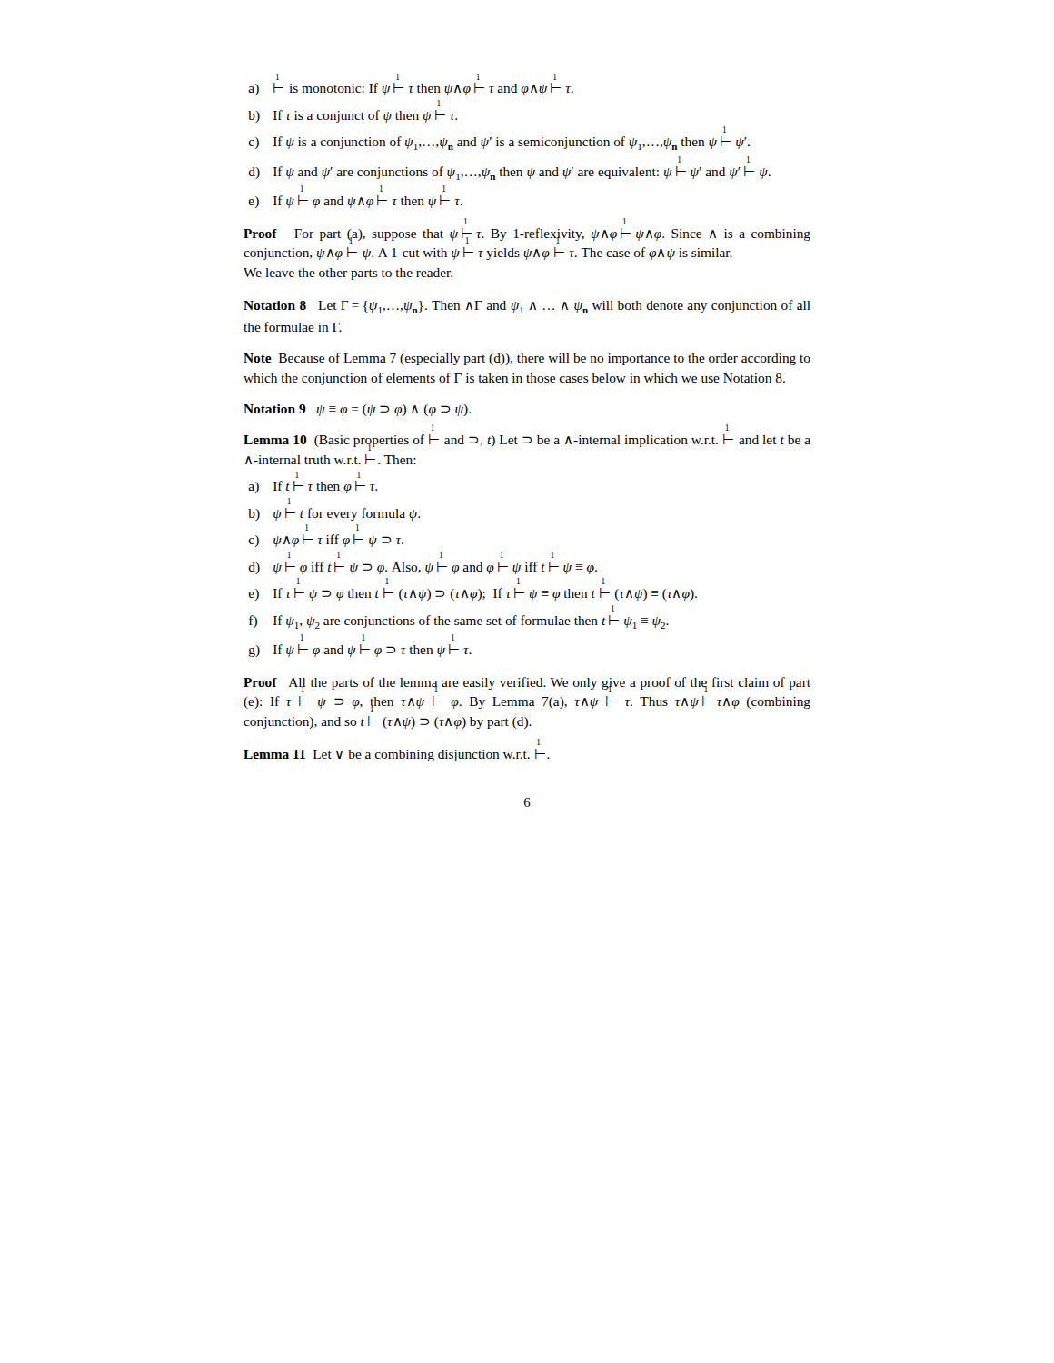a) ⊢1 is monotonic: If ψ ⊢1 τ then ψ∧φ ⊢1 τ and φ∧ψ ⊢1 τ.
b) If τ is a conjunct of ψ then ψ ⊢1 τ.
c) If ψ is a conjunction of ψ1,…,ψn and ψ′ is a semiconjunction of ψ1,…,ψn then ψ ⊢1 ψ′.
d) If ψ and ψ′ are conjunctions of ψ1,…,ψn then ψ and ψ′ are equivalent: ψ ⊢1 ψ′ and ψ′ ⊢1 ψ.
e) If ψ ⊢1 φ and ψ∧φ ⊢1 τ then ψ ⊢1 τ.
Proof For part (a), suppose that ψ ⊢1 τ. By 1-reflexivity, ψ∧φ ⊢1 ψ∧φ. Since ∧ is a combining conjunction, ψ∧φ ⊢1 ψ. A 1-cut with ψ ⊢1 τ yields ψ∧φ ⊢1 τ. The case of φ∧ψ is similar.
We leave the other parts to the reader.
Notation 8 Let Γ = {ψ1,…,ψn}. Then ∧Γ and ψ1 ∧ … ∧ ψn will both denote any conjunction of all the formulae in Γ.
Note Because of Lemma 7 (especially part (d)), there will be no importance to the order according to which the conjunction of elements of Γ is taken in those cases below in which we use Notation 8.
Notation 9 ψ ≡ φ = (ψ ⊃ φ) ∧ (φ ⊃ ψ).
Lemma 10 (Basic properties of ⊢1 and ⊃, t) Let ⊃ be a ∧-internal implication w.r.t. ⊢1 and let t be a ∧-internal truth w.r.t. ⊢1. Then:
a) If t ⊢1 τ then φ ⊢1 τ.
b) ψ ⊢1 t for every formula ψ.
c) ψ∧φ ⊢1 τ iff φ ⊢1 ψ ⊃ τ.
d) ψ ⊢1 φ iff t ⊢1 ψ ⊃ φ. Also, ψ ⊢1 φ and φ ⊢1 ψ iff t ⊢1 ψ ≡ φ.
e) If τ ⊢1 ψ ⊃ φ then t ⊢1 (τ∧ψ) ⊃ (τ∧φ); If τ ⊢1 ψ ≡ φ then t ⊢1 (τ∧ψ) ≡ (τ∧φ).
f) If ψ1, ψ2 are conjunctions of the same set of formulae then t ⊢1 ψ1 ≡ ψ2.
g) If ψ ⊢1 φ and ψ ⊢1 φ ⊃ τ then ψ ⊢1 τ.
Proof All the parts of the lemma are easily verified. We only give a proof of the first claim of part (e): If τ ⊢1 ψ ⊃ φ, then τ∧ψ ⊢1 φ. By Lemma 7(a), τ∧ψ ⊢1 τ. Thus τ∧ψ ⊢1 τ∧φ (combining conjunction), and so t ⊢1 (τ∧ψ) ⊃ (τ∧φ) by part (d).
Lemma 11 Let ∨ be a combining disjunction w.r.t. ⊢1.
6